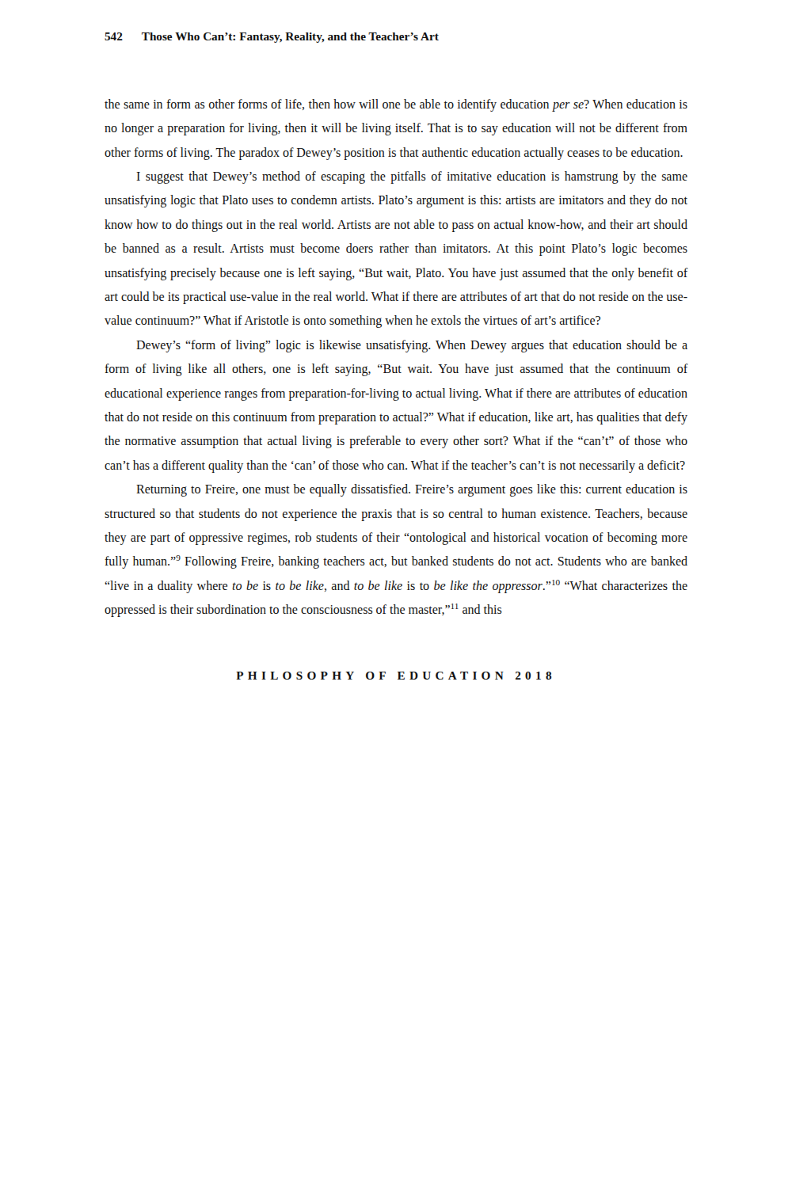542 Those Who Can’t: Fantasy, Reality, and the Teacher’s Art
the same in form as other forms of life, then how will one be able to identify education per se? When education is no longer a preparation for living, then it will be living itself. That is to say education will not be different from other forms of living. The paradox of Dewey’s position is that authentic education actually ceases to be education.
I suggest that Dewey’s method of escaping the pitfalls of imitative education is hamstrung by the same unsatisfying logic that Plato uses to condemn artists. Plato’s argument is this: artists are imitators and they do not know how to do things out in the real world. Artists are not able to pass on actual know-how, and their art should be banned as a result. Artists must become doers rather than imitators. At this point Plato’s logic becomes unsatisfying precisely because one is left saying, “But wait, Plato. You have just assumed that the only benefit of art could be its practical use-value in the real world. What if there are attributes of art that do not reside on the use-value continuum?” What if Aristotle is onto something when he extols the virtues of art’s artifice?
Dewey’s “form of living” logic is likewise unsatisfying. When Dewey argues that education should be a form of living like all others, one is left saying, “But wait. You have just assumed that the continuum of educational experience ranges from preparation-for-living to actual living. What if there are attributes of education that do not reside on this continuum from preparation to actual?” What if education, like art, has qualities that defy the normative assumption that actual living is preferable to every other sort? What if the “can’t” of those who can’t has a different quality than the ‘can’ of those who can. What if the teacher’s can’t is not necessarily a deficit?
Returning to Freire, one must be equally dissatisfied. Freire’s argument goes like this: current education is structured so that students do not experience the praxis that is so central to human existence. Teachers, because they are part of oppressive regimes, rob students of their “ontological and historical vocation of becoming more fully human.”9 Following Freire, banking teachers act, but banked students do not act. Students who are banked “live in a duality where to be is to be like, and to be like is to be like the oppressor.”10 “What characterizes the oppressed is their subordination to the consciousness of the master,”11 and this
PHILOSOPHY OF EDUCATION 2018